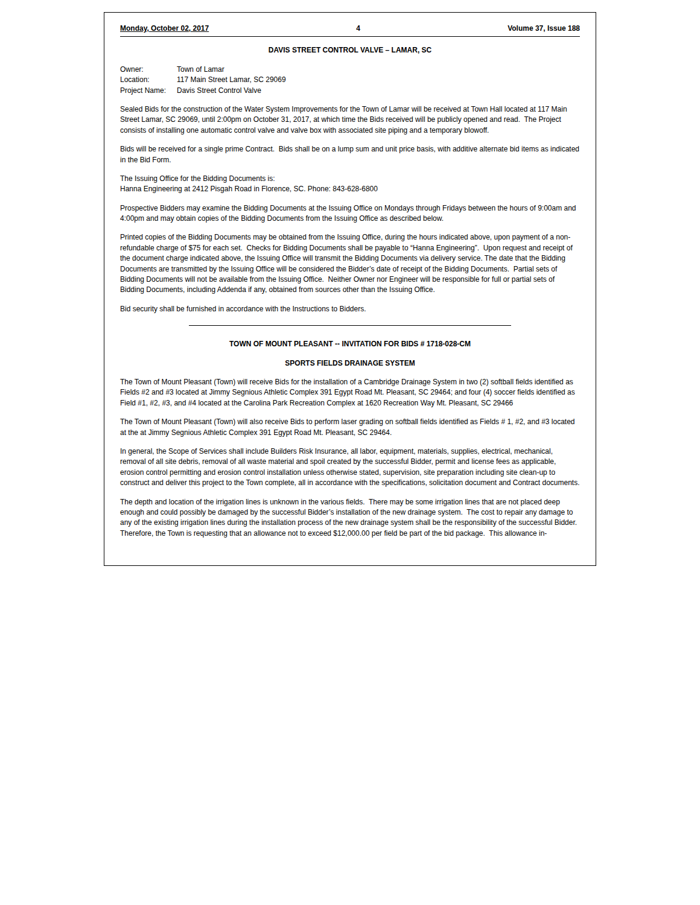Monday, October 02, 2017 4 Volume 37, Issue 188
DAVIS STREET CONTROL VALVE – LAMAR, SC
| Owner: | Town of Lamar |
| Location: | 117 Main Street Lamar, SC 29069 |
| Project Name: | Davis Street Control Valve |
Sealed Bids for the construction of the Water System Improvements for the Town of Lamar will be received at Town Hall located at 117 Main Street Lamar, SC 29069, until 2:00pm on October 31, 2017, at which time the Bids received will be publicly opened and read. The Project consists of installing one automatic control valve and valve box with associated site piping and a temporary blowoff.
Bids will be received for a single prime Contract. Bids shall be on a lump sum and unit price basis, with additive alternate bid items as indicated in the Bid Form.
The Issuing Office for the Bidding Documents is:
Hanna Engineering at 2412 Pisgah Road in Florence, SC. Phone: 843-628-6800
Prospective Bidders may examine the Bidding Documents at the Issuing Office on Mondays through Fridays between the hours of 9:00am and 4:00pm and may obtain copies of the Bidding Documents from the Issuing Office as described below.
Printed copies of the Bidding Documents may be obtained from the Issuing Office, during the hours indicated above, upon payment of a non-refundable charge of $75 for each set. Checks for Bidding Documents shall be payable to “Hanna Engineering”. Upon request and receipt of the document charge indicated above, the Issuing Office will transmit the Bidding Documents via delivery service. The date that the Bidding Documents are transmitted by the Issuing Office will be considered the Bidder’s date of receipt of the Bidding Documents. Partial sets of Bidding Documents will not be available from the Issuing Office. Neither Owner nor Engineer will be responsible for full or partial sets of Bidding Documents, including Addenda if any, obtained from sources other than the Issuing Office.
Bid security shall be furnished in accordance with the Instructions to Bidders.
TOWN OF MOUNT PLEASANT -- INVITATION FOR BIDS # 1718-028-CM
SPORTS FIELDS DRAINAGE SYSTEM
The Town of Mount Pleasant (Town) will receive Bids for the installation of a Cambridge Drainage System in two (2) softball fields identified as Fields #2 and #3 located at Jimmy Segnious Athletic Complex 391 Egypt Road Mt. Pleasant, SC 29464; and four (4) soccer fields identified as Field #1, #2, #3, and #4 located at the Carolina Park Recreation Complex at 1620 Recreation Way Mt. Pleasant, SC 29466
The Town of Mount Pleasant (Town) will also receive Bids to perform laser grading on softball fields identified as Fields # 1, #2, and #3 located at the at Jimmy Segnious Athletic Complex 391 Egypt Road Mt. Pleasant, SC 29464.
In general, the Scope of Services shall include Builders Risk Insurance, all labor, equipment, materials, supplies, electrical, mechanical, removal of all site debris, removal of all waste material and spoil created by the successful Bidder, permit and license fees as applicable, erosion control permitting and erosion control installation unless otherwise stated, supervision, site preparation including site clean-up to construct and deliver this project to the Town complete, all in accordance with the specifications, solicitation document and Contract documents.
The depth and location of the irrigation lines is unknown in the various fields. There may be some irrigation lines that are not placed deep enough and could possibly be damaged by the successful Bidder’s installation of the new drainage system. The cost to repair any damage to any of the existing irrigation lines during the installation process of the new drainage system shall be the responsibility of the successful Bidder. Therefore, the Town is requesting that an allowance not to exceed $12,000.00 per field be part of the bid package. This allowance in-